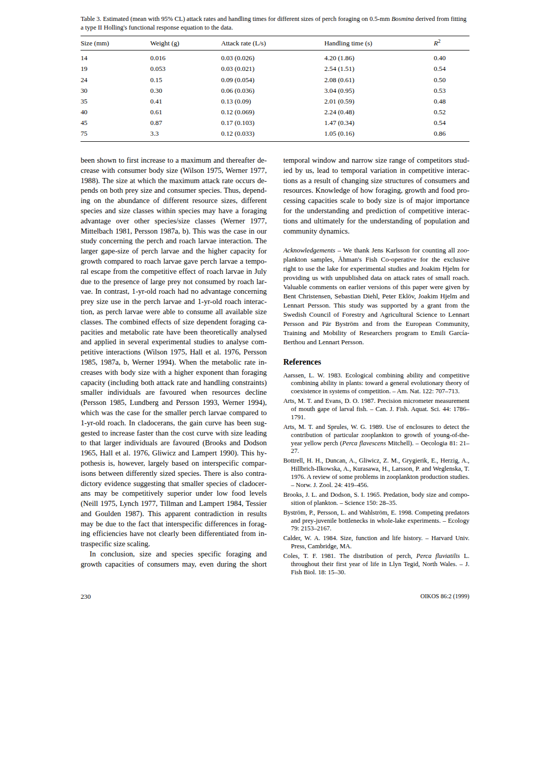Table 3. Estimated (mean with 95% CL) attack rates and handling times for different sizes of perch foraging on 0.5-mm Bosmina derived from fitting a type II Holling's functional response equation to the data.
| Size (mm) | Weight (g) | Attack rate (L/s) | Handling time (s) | R 2 |
| --- | --- | --- | --- | --- |
| 14 | 0.016 | 0.03 (0.026) | 4.20 (1.86) | 0.40 |
| 19 | 0.053 | 0.03 (0.021) | 2.54 (1.51) | 0.54 |
| 24 | 0.15 | 0.09 (0.054) | 2.08 (0.61) | 0.50 |
| 30 | 0.30 | 0.06 (0.036) | 3.04 (0.95) | 0.53 |
| 35 | 0.41 | 0.13 (0.09) | 2.01 (0.59) | 0.48 |
| 40 | 0.61 | 0.12 (0.069) | 2.24 (0.48) | 0.52 |
| 45 | 0.87 | 0.17 (0.103) | 1.47 (0.34) | 0.54 |
| 75 | 3.3 | 0.12 (0.033) | 1.05 (0.16) | 0.86 |
been shown to first increase to a maximum and thereafter decrease with consumer body size (Wilson 1975, Werner 1977, 1988). The size at which the maximum attack rate occurs depends on both prey size and consumer species. Thus, depending on the abundance of different resource sizes, different species and size classes within species may have a foraging advantage over other species/size classes (Werner 1977, Mittelbach 1981, Persson 1987a, b). This was the case in our study concerning the perch and roach larvae interaction. The larger gape-size of perch larvae and the higher capacity for growth compared to roach larvae gave perch larvae a temporal escape from the competitive effect of roach larvae in July due to the presence of large prey not consumed by roach larvae. In contrast, 1-yr-old roach had no advantage concerning prey size use in the perch larvae and 1-yr-old roach interaction, as perch larvae were able to consume all available size classes. The combined effects of size dependent foraging capacities and metabolic rate have been theoretically analysed and applied in several experimental studies to analyse competitive interactions (Wilson 1975, Hall et al. 1976, Persson 1985, 1987a, b, Werner 1994). When the metabolic rate increases with body size with a higher exponent than foraging capacity (including both attack rate and handling constraints) smaller individuals are favoured when resources decline (Persson 1985, Lundberg and Persson 1993, Werner 1994), which was the case for the smaller perch larvae compared to 1-yr-old roach. In cladocerans, the gain curve has been suggested to increase faster than the cost curve with size leading to that larger individuals are favoured (Brooks and Dodson 1965, Hall et al. 1976, Gliwicz and Lampert 1990). This hypothesis is, however, largely based on interspecific comparisons between differently sized species. There is also contradictory evidence suggesting that smaller species of cladocerans may be competitively superior under low food levels (Neill 1975, Lynch 1977, Tillman and Lampert 1984, Tessier and Goulden 1987). This apparent contradiction in results may be due to the fact that interspecific differences in foraging efficiencies have not clearly been differentiated from intraspecific size scaling.
In conclusion, size and species specific foraging and growth capacities of consumers may, even during the short temporal window and narrow size range of competitors studied by us, lead to temporal variation in competitive interactions as a result of changing size structures of consumers and resources. Knowledge of how foraging, growth and food processing capacities scale to body size is of major importance for the understanding and prediction of competitive interactions and ultimately for the understanding of population and community dynamics.
Acknowledgements – We thank Jens Karlsson for counting all zooplankton samples, Åhman's Fish Co-operative for the exclusive right to use the lake for experimental studies and Joakim Hjelm for providing us with unpublished data on attack rates of small roach. Valuable comments on earlier versions of this paper were given by Bent Christensen, Sebastian Diehl, Peter Eklöv, Joakim Hjelm and Lennart Persson. This study was supported by a grant from the Swedish Council of Forestry and Agricultural Science to Lennart Persson and Pär Byström and from the European Community, Training and Mobility of Researchers program to Emili García-Berthou and Lennart Persson.
References
Aarssen, L. W. 1983. Ecological combining ability and competitive combining ability in plants: toward a general evolutionary theory of coexistence in systems of competition. – Am. Nat. 122: 707–713.
Arts, M. T. and Evans, D. O. 1987. Precision micrometer measurement of mouth gape of larval fish. – Can. J. Fish. Aquat. Sci. 44: 1786–1791.
Arts, M. T. and Sprules, W. G. 1989. Use of enclosures to detect the contribution of particular zooplankton to growth of young-of-the-year yellow perch (Perca flavescens Mitchell). – Oecologia 81: 21–27.
Bottrell, H. H., Duncan, A., Gliwicz, Z. M., Grygierik, E., Herzig, A., Hillbrich-Ilkowska, A., Kurasawa, H., Larsson, P. and Weglenska, T. 1976. A review of some problems in zooplankton production studies. – Norw. J. Zool. 24: 419–456.
Brooks, J. L. and Dodson, S. I. 1965. Predation, body size and composition of plankton. – Science 150: 28–35.
Byström, P., Persson, L. and Wahlström, E. 1998. Competing predators and prey-juvenile bottlenecks in whole-lake experiments. – Ecology 79: 2153–2167.
Calder, W. A. 1984. Size, function and life history. – Harvard Univ. Press, Cambridge, MA.
Coles, T. F. 1981. The distribution of perch, Perca fluviatilis L. throughout their first year of life in Llyn Tegid, North Wales. – J. Fish Biol. 18: 15–30.
230 OIKOS 86:2 (1999)